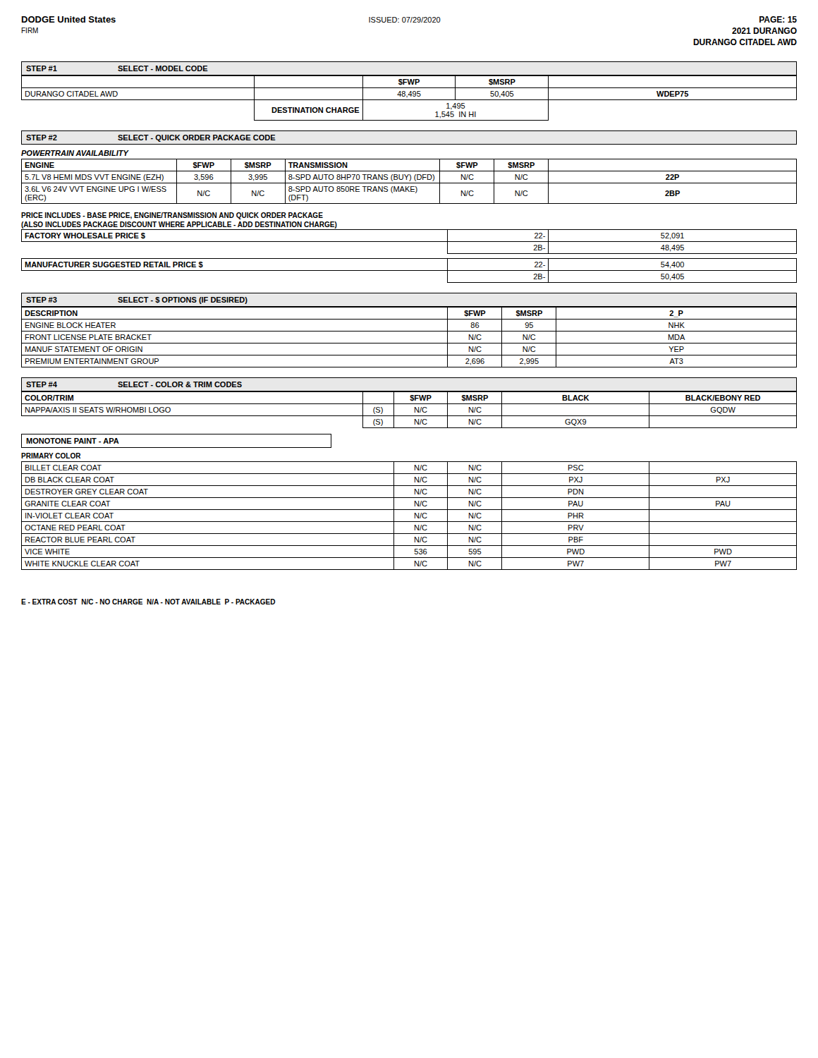DODGE United States
FIRM
ISSUED: 07/29/2020
PAGE: 15
2021 DURANGO
DURANGO CITADEL AWD
STEP #1 SELECT - MODEL CODE
| | | $FWP | $MSRP | |
| DURANGO CITADEL AWD | | 48,495 | 50,405 | WDEP75 |
| | DESTINATION CHARGE | 1,495 1,545 IN HI | |
STEP #2 SELECT - QUICK ORDER PACKAGE CODE
POWERTRAIN AVAILABILITY
| ENGINE | $FWP | $MSRP | TRANSMISSION | $FWP | $MSRP | |
| --- | --- | --- | --- | --- | --- | --- |
| 5.7L V8 HEMI MDS VVT ENGINE (EZH) | 3,596 | 3,995 | 8-SPD AUTO 8HP70 TRANS (BUY) (DFD) | N/C | N/C | 22P |
| 3.6L V6 24V VVT ENGINE UPG I W/ESS (ERC) | N/C | N/C | 8-SPD AUTO 850RE TRANS (MAKE) (DFT) | N/C | N/C | 2BP |
PRICE INCLUDES - BASE PRICE, ENGINE/TRANSMISSION AND QUICK ORDER PACKAGE
(ALSO INCLUDES PACKAGE DISCOUNT WHERE APPLICABLE - ADD DESTINATION CHARGE)
| FACTORY WHOLESALE PRICE $ | 22- | 52,091 |
| | 2B- | 48,495 |
| MANUFACTURER SUGGESTED RETAIL PRICE $ | 22- | 54,400 |
| | 2B- | 50,405 |
STEP #3 SELECT - $ OPTIONS (IF DESIRED)
| DESCRIPTION | $FWP | $MSRP | 2_P |
| --- | --- | --- | --- |
| ENGINE BLOCK HEATER | 86 | 95 | NHK |
| FRONT LICENSE PLATE BRACKET | N/C | N/C | MDA |
| MANUF STATEMENT OF ORIGIN | N/C | N/C | YEP |
| PREMIUM ENTERTAINMENT GROUP | 2,696 | 2,995 | AT3 |
STEP #4 SELECT - COLOR & TRIM CODES
| COLOR/TRIM | | $FWP | $MSRP | BLACK | BLACK/EBONY RED |
| --- | --- | --- | --- | --- | --- |
| NAPPA/AXIS II SEATS W/RHOMBI LOGO | (S) | N/C | N/C | | GQDW |
| | (S) | N/C | N/C | GQX9 | |
MONOTONE PAINT - APA
PRIMARY COLOR
| BILLET CLEAR COAT | N/C | N/C | PSC | |
| DB BLACK CLEAR COAT | N/C | N/C | PXJ | PXJ |
| DESTROYER GREY CLEAR COAT | N/C | N/C | PDN | |
| GRANITE CLEAR COAT | N/C | N/C | PAU | PAU |
| IN-VIOLET CLEAR COAT | N/C | N/C | PHR | |
| OCTANE RED PEARL COAT | N/C | N/C | PRV | |
| REACTOR BLUE PEARL COAT | N/C | N/C | PBF | |
| VICE WHITE | 536 | 595 | PWD | PWD |
| WHITE KNUCKLE CLEAR COAT | N/C | N/C | PW7 | PW7 |
E - EXTRA COST N/C - NO CHARGE N/A - NOT AVAILABLE P - PACKAGED